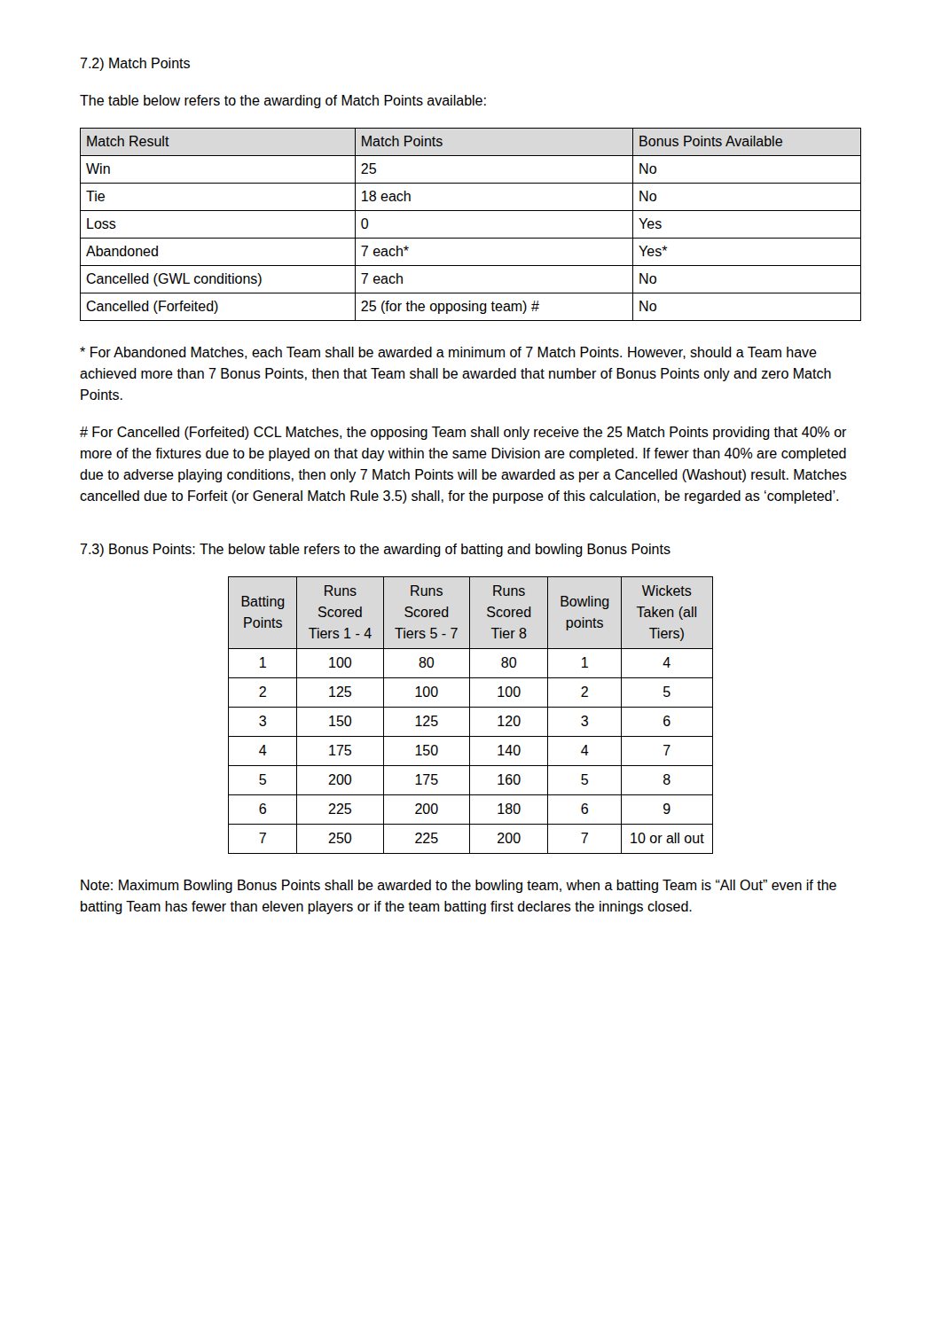7.2) Match Points
The table below refers to the awarding of Match Points available:
| Match Result | Match Points | Bonus Points Available |
| --- | --- | --- |
| Win | 25 | No |
| Tie | 18 each | No |
| Loss | 0 | Yes |
| Abandoned | 7 each* | Yes* |
| Cancelled (GWL conditions) | 7 each | No |
| Cancelled (Forfeited) | 25 (for the opposing team) # | No |
* For Abandoned Matches, each Team shall be awarded a minimum of 7 Match Points. However, should a Team have achieved more than 7 Bonus Points, then that Team shall be awarded that number of Bonus Points only and zero Match Points.
# For Cancelled (Forfeited) CCL Matches, the opposing Team shall only receive the 25 Match Points providing that 40% or more of the fixtures due to be played on that day within the same Division are completed. If fewer than 40% are completed due to adverse playing conditions, then only 7 Match Points will be awarded as per a Cancelled (Washout) result. Matches cancelled due to Forfeit (or General Match Rule 3.5) shall, for the purpose of this calculation, be regarded as ‘completed’.
7.3) Bonus Points: The below table refers to the awarding of batting and bowling Bonus Points
| Batting Points | Runs Scored Tiers 1 - 4 | Runs Scored Tiers 5 - 7 | Runs Scored Tier 8 | Bowling points | Wickets Taken (all Tiers) |
| --- | --- | --- | --- | --- | --- |
| 1 | 100 | 80 | 80 | 1 | 4 |
| 2 | 125 | 100 | 100 | 2 | 5 |
| 3 | 150 | 125 | 120 | 3 | 6 |
| 4 | 175 | 150 | 140 | 4 | 7 |
| 5 | 200 | 175 | 160 | 5 | 8 |
| 6 | 225 | 200 | 180 | 6 | 9 |
| 7 | 250 | 225 | 200 | 7 | 10 or all out |
Note: Maximum Bowling Bonus Points shall be awarded to the bowling team, when a batting Team is “All Out” even if the batting Team has fewer than eleven players or if the team batting first declares the innings closed.